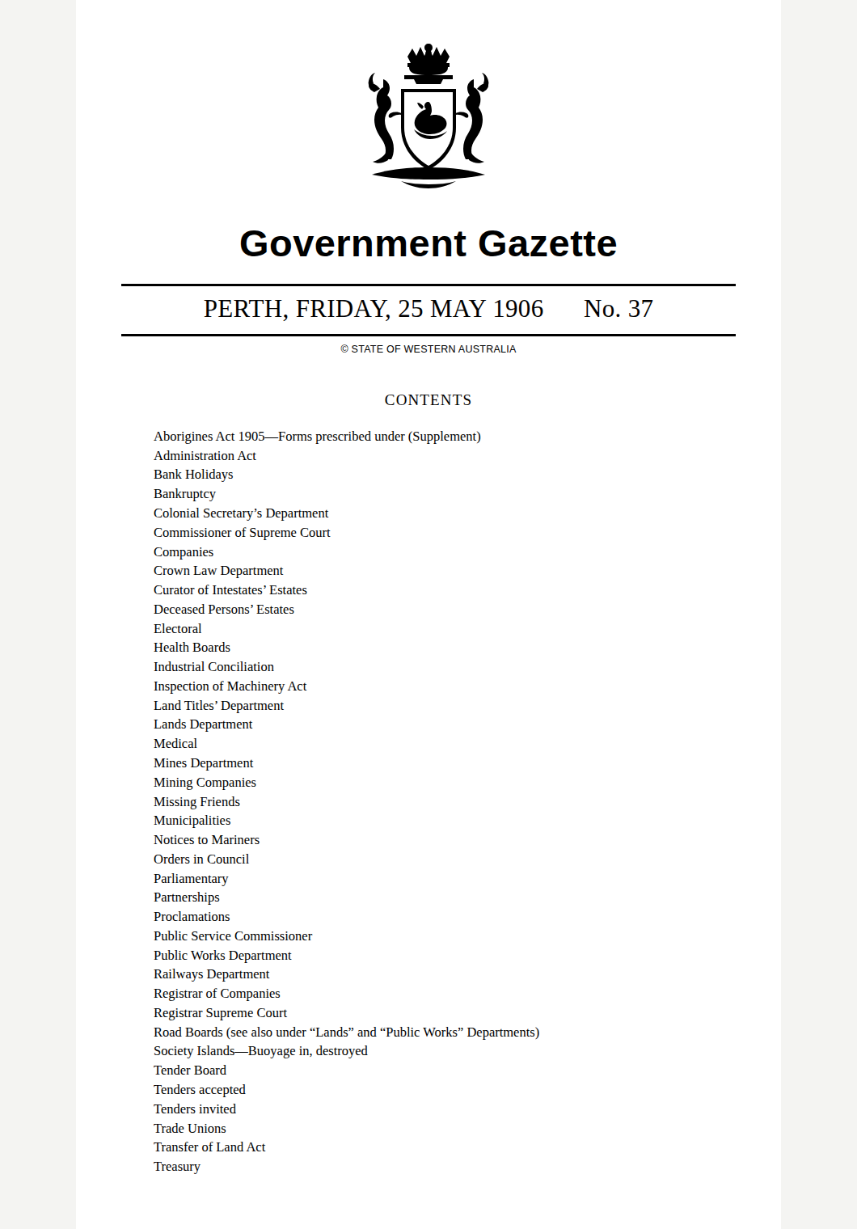Government Gazette
PERTH, FRIDAY, 25 MAY 1906 No. 37
© STATE OF WESTERN AUSTRALIA
CONTENTS
Aborigines Act 1905—Forms prescribed under (Supplement)
Administration Act
Bank Holidays
Bankruptcy
Colonial Secretary’s Department
Commissioner of Supreme Court
Companies
Crown Law Department
Curator of Intestates’ Estates
Deceased Persons’ Estates
Electoral
Health Boards
Industrial Conciliation
Inspection of Machinery Act
Land Titles’ Department
Lands Department
Medical
Mines Department
Mining Companies
Missing Friends
Municipalities
Notices to Mariners
Orders in Council
Parliamentary
Partnerships
Proclamations
Public Service Commissioner
Public Works Department
Railways Department
Registrar of Companies
Registrar Supreme Court
Road Boards (see also under “Lands” and “Public Works” Departments)
Society Islands—Buoyage in, destroyed
Tender Board
Tenders accepted
Tenders invited
Trade Unions
Transfer of Land Act
Treasury